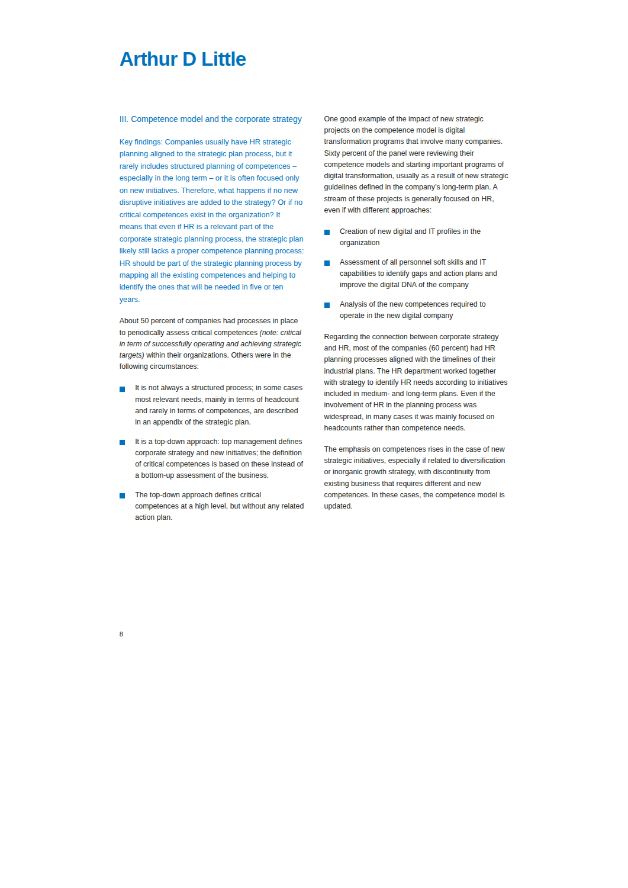Arthur D Little
III. Competence model and the corporate strategy
Key findings: Companies usually have HR strategic planning aligned to the strategic plan process, but it rarely includes structured planning of competences – especially in the long term – or it is often focused only on new initiatives. Therefore, what happens if no new disruptive initiatives are added to the strategy? Or if no critical competences exist in the organization? It means that even if HR is a relevant part of the corporate strategic planning process, the strategic plan likely still lacks a proper competence planning process: HR should be part of the strategic planning process by mapping all the existing competences and helping to identify the ones that will be needed in five or ten years.
About 50 percent of companies had processes in place to periodically assess critical competences (note: critical in term of successfully operating and achieving strategic targets) within their organizations. Others were in the following circumstances:
It is not always a structured process; in some cases most relevant needs, mainly in terms of headcount and rarely in terms of competences, are described in an appendix of the strategic plan.
It is a top-down approach: top management defines corporate strategy and new initiatives; the definition of critical competences is based on these instead of a bottom-up assessment of the business.
The top-down approach defines critical competences at a high level, but without any related action plan.
One good example of the impact of new strategic projects on the competence model is digital transformation programs that involve many companies. Sixty percent of the panel were reviewing their competence models and starting important programs of digital transformation, usually as a result of new strategic guidelines defined in the company’s long-term plan. A stream of these projects is generally focused on HR, even if with different approaches:
Creation of new digital and IT profiles in the organization
Assessment of all personnel soft skills and IT capabilities to identify gaps and action plans and improve the digital DNA of the company
Analysis of the new competences required to operate in the new digital company
Regarding the connection between corporate strategy and HR, most of the companies (60 percent) had HR planning processes aligned with the timelines of their industrial plans. The HR department worked together with strategy to identify HR needs according to initiatives included in medium- and long-term plans. Even if the involvement of HR in the planning process was widespread, in many cases it was mainly focused on headcounts rather than competence needs.
The emphasis on competences rises in the case of new strategic initiatives, especially if related to diversification or inorganic growth strategy, with discontinuity from existing business that requires different and new competences. In these cases, the competence model is updated.
8